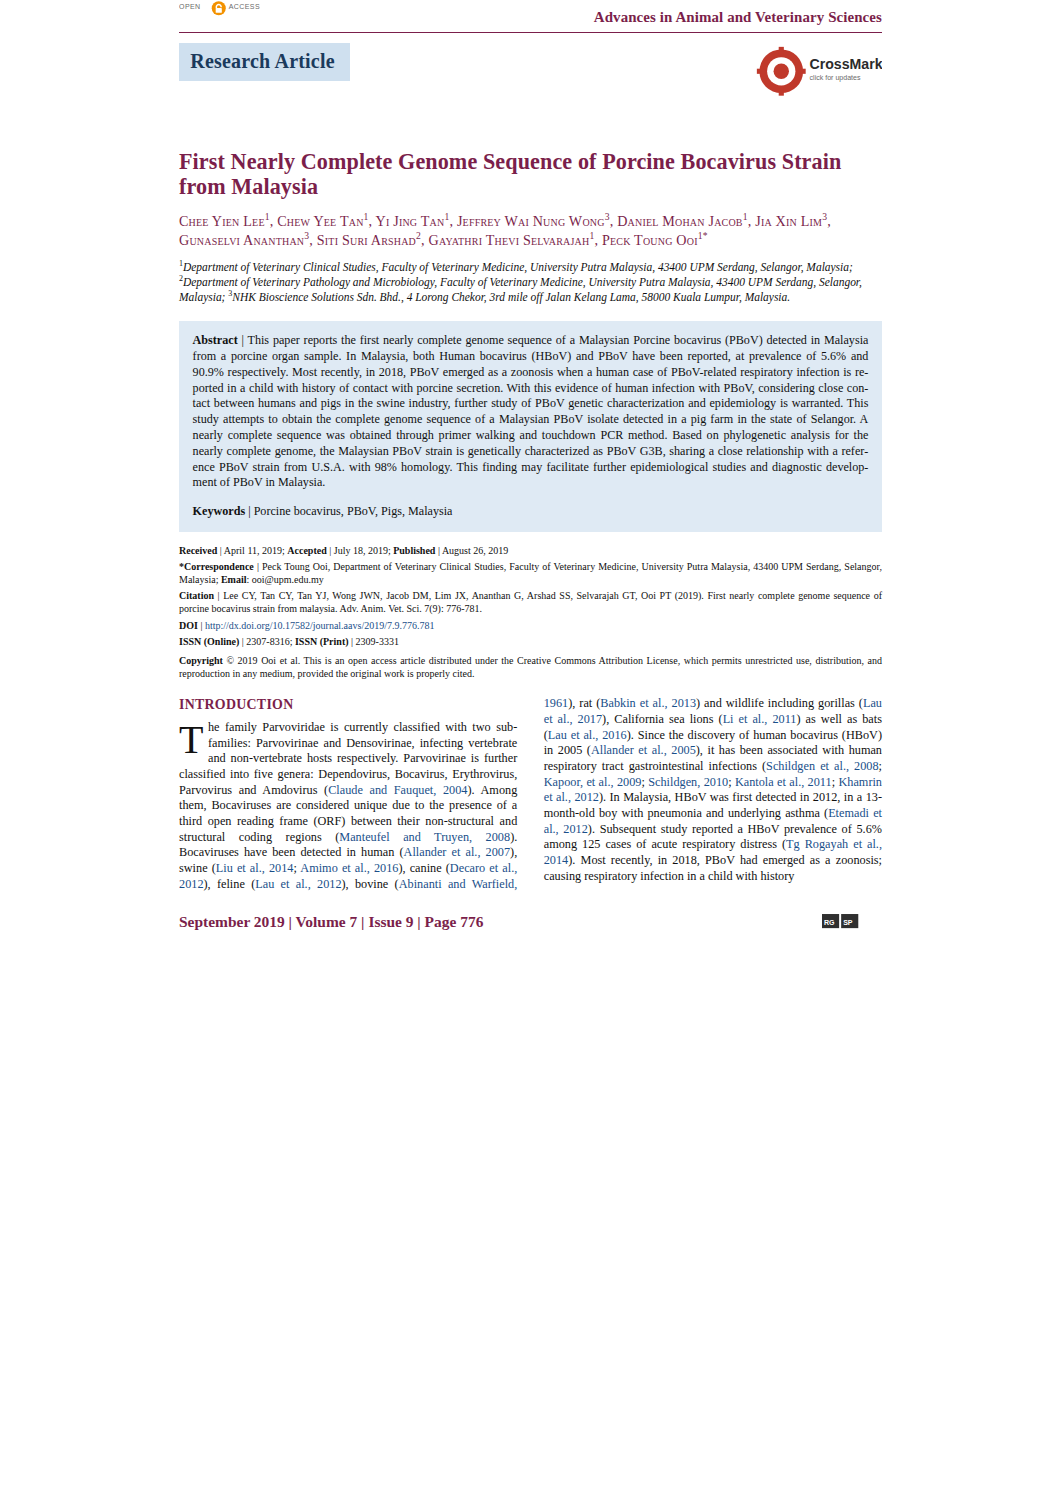OPEN ACCESS
Advances in Animal and Veterinary Sciences
Research Article
CrossMark click for updates
First Nearly Complete Genome Sequence of Porcine Bocavirus Strain from Malaysia
Chee Yien Lee1, Chew Yee Tan1, Yi Jing Tan1, Jeffrey Wai Nung Wong3, Daniel Mohan Jacob1, Jia Xin Lim3, Gunaselvi Ananthan3, Siti Suri Arshad2, Gayathri Thevi Selvarajah1, Peck Toung Ooi1*
1Department of Veterinary Clinical Studies, Faculty of Veterinary Medicine, University Putra Malaysia, 43400 UPM Serdang, Selangor, Malaysia; 2Department of Veterinary Pathology and Microbiology, Faculty of Veterinary Medicine, University Putra Malaysia, 43400 UPM Serdang, Selangor, Malaysia; 3NHK Bioscience Solutions Sdn. Bhd., 4 Lorong Chekor, 3rd mile off Jalan Kelang Lama, 58000 Kuala Lumpur, Malaysia.
Abstract | This paper reports the first nearly complete genome sequence of a Malaysian Porcine bocavirus (PBoV) detected in Malaysia from a porcine organ sample. In Malaysia, both Human bocavirus (HBoV) and PBoV have been reported, at prevalence of 5.6% and 90.9% respectively. Most recently, in 2018, PBoV emerged as a zoonosis when a human case of PBoV-related respiratory infection is reported in a child with history of contact with porcine secretion. With this evidence of human infection with PBoV, considering close contact between humans and pigs in the swine industry, further study of PBoV genetic characterization and epidemiology is warranted. This study attempts to obtain the complete genome sequence of a Malaysian PBoV isolate detected in a pig farm in the state of Selangor. A nearly complete sequence was obtained through primer walking and touchdown PCR method. Based on phylogenetic analysis for the nearly complete genome, the Malaysian PBoV strain is genetically characterized as PBoV G3B, sharing a close relationship with a reference PBoV strain from U.S.A. with 98% homology. This finding may facilitate further epidemiological studies and diagnostic development of PBoV in Malaysia.
Keywords | Porcine bocavirus, PBoV, Pigs, Malaysia
Received | April 11, 2019; Accepted | July 18, 2019; Published | August 26, 2019
*Correspondence | Peck Toung Ooi, Department of Veterinary Clinical Studies, Faculty of Veterinary Medicine, University Putra Malaysia, 43400 UPM Serdang, Selangor, Malaysia; Email: ooi@upm.edu.my
Citation | Lee CY, Tan CY, Tan YJ, Wong JWN, Jacob DM, Lim JX, Ananthan G, Arshad SS, Selvarajah GT, Ooi PT (2019). First nearly complete genome sequence of porcine bocavirus strain from malaysia. Adv. Anim. Vet. Sci. 7(9): 776-781.
DOI | http://dx.doi.org/10.17582/journal.aavs/2019/7.9.776.781
ISSN (Online) | 2307-8316; ISSN (Print) | 2309-3331
Copyright © 2019 Ooi et al. This is an open access article distributed under the Creative Commons Attribution License, which permits unrestricted use, distribution, and reproduction in any medium, provided the original work is properly cited.
INTRODUCTION
The family Parvoviridae is currently classified with two subfamilies: Parvovirinae and Densovirinae, infecting vertebrate and non-vertebrate hosts respectively. Parvovirinae is further classified into five genera: Dependovirus, Bocavirus, Erythrovirus, Parvovirus and Amdovirus (Claude and Fauquet, 2004). Among them, Bocaviruses are considered unique due to the presence of a third open reading frame (ORF) between their non-structural and structural coding regions (Manteufel and Truyen, 2008). Bocaviruses have been detected in human (Allander et al., 2007), swine (Liu et al., 2014; Amimo et al., 2016), canine (Decaro et al., 2012), feline (Lau et al., 2012), bovine (Abinanti and Warfield, 1961), rat (Babkin et al., 2013) and wildlife including gorillas (Lau et al., 2017), California sea lions (Li et al., 2011) as well as bats (Lau et al., 2016). Since the discovery of human bocavirus (HBoV) in 2005 (Allander et al., 2005), it has been associated with human respiratory tract gastrointestinal infections (Schildgen et al., 2008; Kapoor, et al., 2009; Schildgen, 2010; Kantola et al., 2011; Khamrin et al., 2012). In Malaysia, HBoV was first detected in 2012, in a 13-month-old boy with pneumonia and underlying asthma (Etemadi et al., 2012). Subsequent study reported a HBoV prevalence of 5.6% among 125 cases of acute respiratory distress (Tg Rogayah et al., 2014). Most recently, in 2018, PBoV had emerged as a zoonosis; causing respiratory infection in a child with history
September 2019 | Volume 7 | Issue 9 | Page 776
RG SP